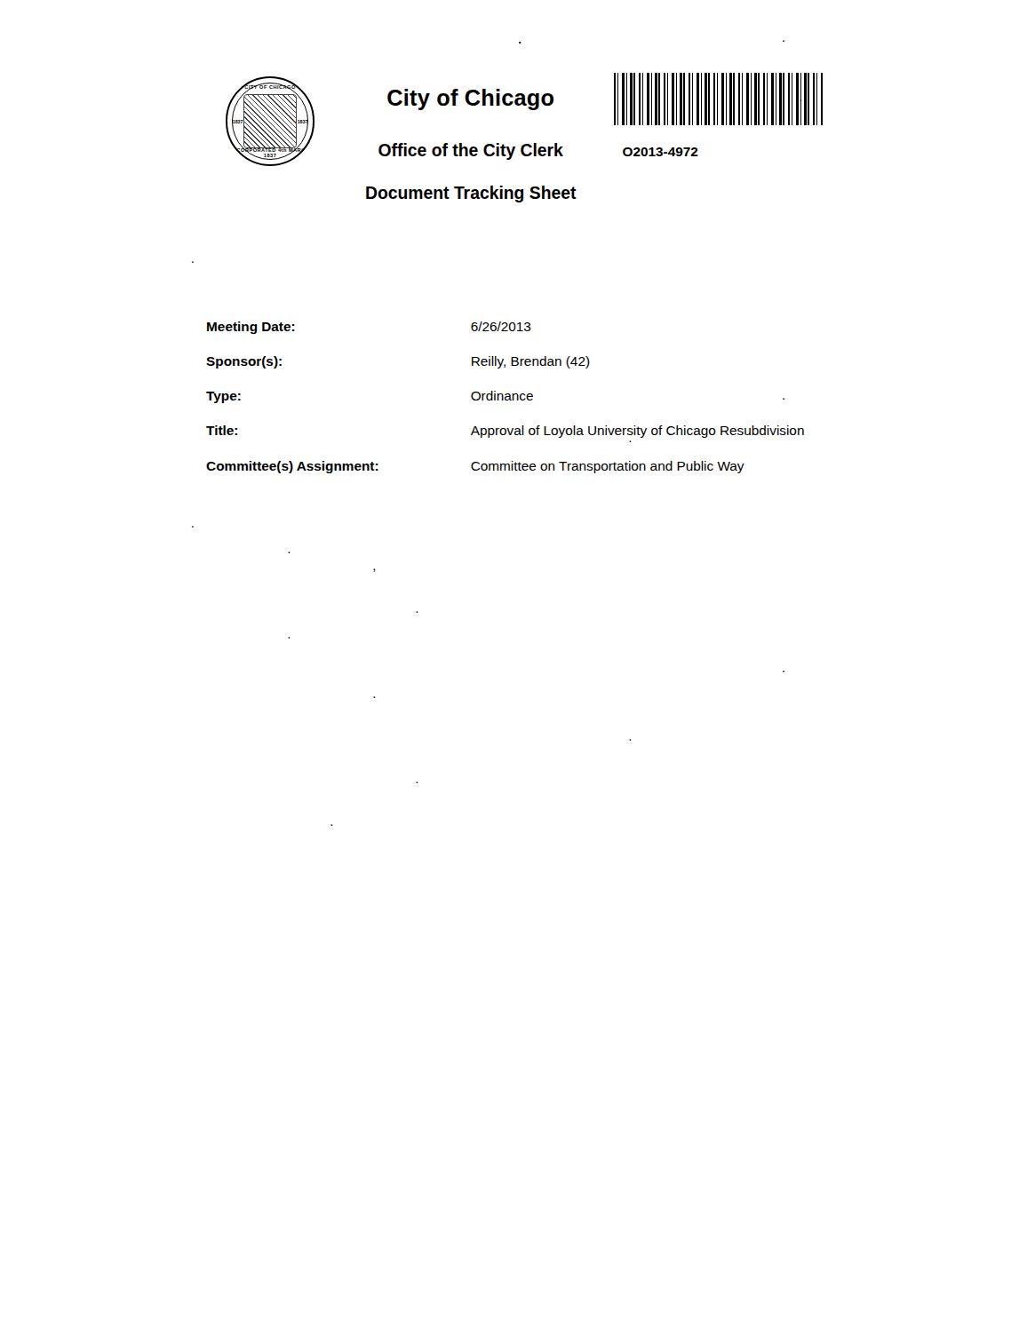.
CITY OF CHICAGO
1837
1837
INCORPORATED 4th MARCH 1837
City of Chicago
Office of the City Clerk
Document Tracking Sheet
O2013-4972
Meeting Date:
6/26/2013
Sponsor(s):
Reilly, Brendan (42)
Type:
Ordinance
Title:
Approval of Loyola University of Chicago Resubdivision
Committee(s) Assignment:
Committee on Transportation and Public Way
. . . , . . . . . . . . . . .